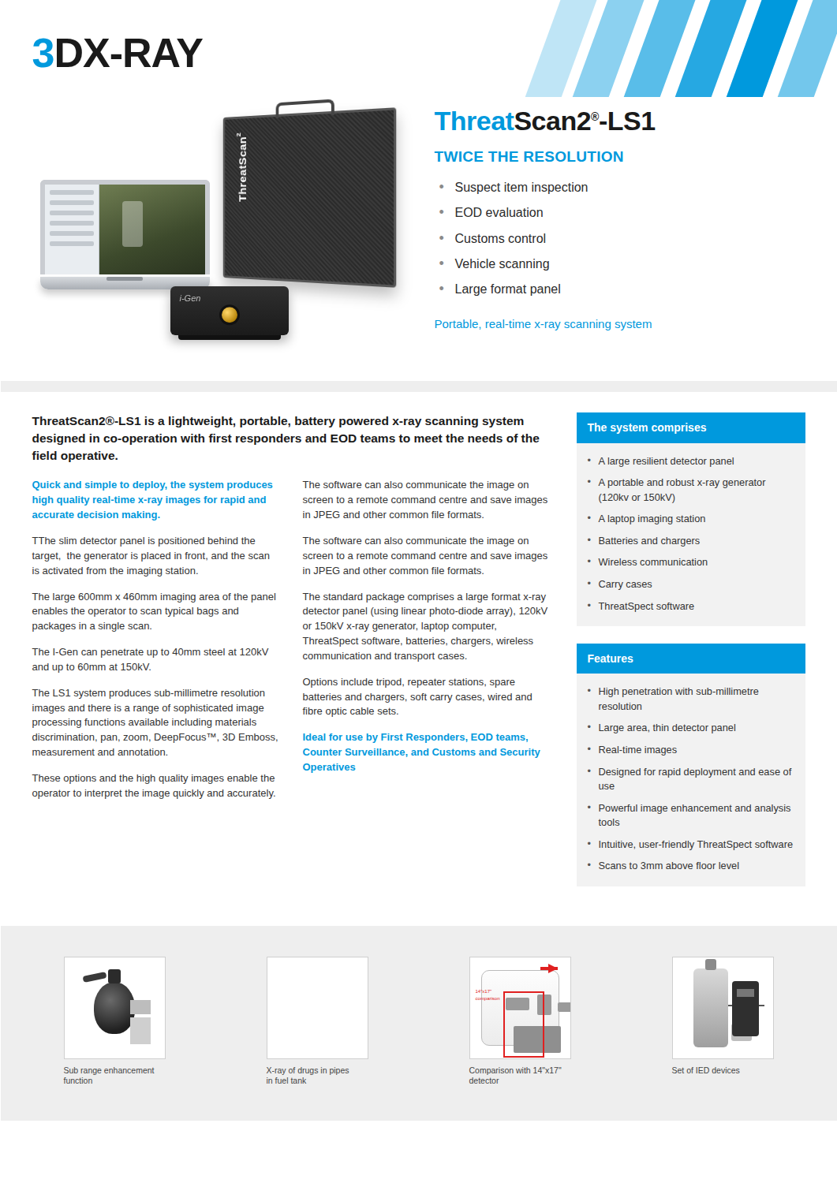3DX-RAY
ThreatScan2
Threat Scan2®-LS1
TWICE THE RESOLUTION
Suspect item inspection
EOD evaluation
Customs control
Vehicle scanning
Large format panel
Portable, real-time x-ray scanning system
ThreatScan2®-LS1 is a lightweight, portable, battery powered x-ray scanning system designed in co-operation with first responders and EOD teams to meet the needs of the field operative.
Quick and simple to deploy, the system produces high quality real-time x-ray images for rapid and accurate decision making.
TThe slim detector panel is positioned behind the target, the generator is placed in front, and the scan is activated from the imaging station.
The large 600mm x 460mm imaging area of the panel enables the operator to scan typical bags and packages in a single scan.
The I-Gen can penetrate up to 40mm steel at 120kV and up to 60mm at 150kV.
The LS1 system produces sub-millimetre resolution images and there is a range of sophisticated image processing functions available including materials discrimination, pan, zoom, DeepFocus™, 3D Emboss, measurement and annotation.
These options and the high quality images enable the operator to interpret the image quickly and accurately.
The software can also communicate the image on screen to a remote command centre and save images in JPEG and other common file formats.
The software can also communicate the image on screen to a remote command centre and save images in JPEG and other common file formats.
The standard package comprises a large format x-ray detector panel (using linear photo-diode array), 120kV or 150kV x-ray generator, laptop computer, ThreatSpect software, batteries, chargers, wireless communication and transport cases.
Options include tripod, repeater stations, spare batteries and chargers, soft carry cases, wired and fibre optic cable sets.
Ideal for use by First Responders, EOD teams, Counter Surveillance, and Customs and Security Operatives
The system comprises
A large resilient detector panel
A portable and robust x-ray generator (120kv or 150kV)
A laptop imaging station
Batteries and chargers
Wireless communication
Carry cases
ThreatSpect software
Features
High penetration with sub-millimetre resolution
Large area, thin detector panel
Real-time images
Designed for rapid deployment and ease of use
Powerful image enhancement and analysis tools
Intuitive, user-friendly ThreatSpect software
Scans to 3mm above floor level
Sub range enhancement function
X-ray of drugs in pipes
in fuel tank
14"x17" comparison
Comparison with 14"x17" detector
Set of IED devices